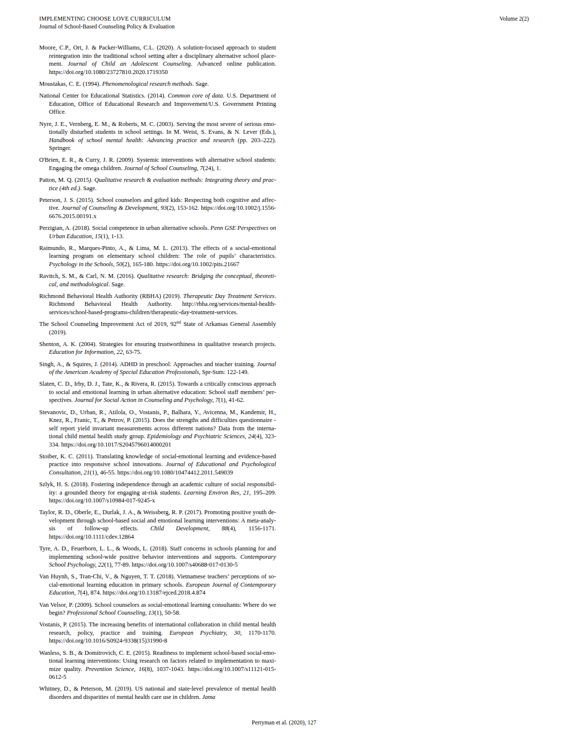IMPLEMENTING CHOOSE LOVE CURRICULUM
Journal of School-Based Counseling Policy & Evaluation
Volume 2(2)
Moore, C.P., Ort, J. & Packer-Williams, C.L. (2020). A solution-focused approach to student reintegration into the traditional school setting after a disciplinary alternative school placement. Journal of Child an Adolescent Counseling. Advanced online publication. https://doi.org/10.1080/23727810.2020.1719350
Moustakas, C. E. (1994). Phenomenological research methods. Sage.
National Center for Educational Statistics. (2014). Common core of data. U.S. Department of Education, Office of Educational Research and Improvement/U.S. Government Printing Office.
Nyre, J. E., Vernberg, E. M., & Roberts, M. C. (2003). Serving the most severe of serious emotionally disturbed students in school settings. In M. Weist, S. Evans, & N. Lever (Eds.), Handbook of school mental health: Advancing practice and research (pp. 203–222). Springer.
O'Brien, E. R., & Curry, J. R. (2009). Systemic interventions with alternative school students: Engaging the omega children. Journal of School Counseling, 7(24), 1.
Patton, M. Q. (2015). Qualitative research & evaluation methods: Integrating theory and practice (4th ed.). Sage.
Peterson, J. S. (2015). School counselors and gifted kids: Respecting both cognitive and affective. Journal of Counseling & Development, 93(2), 153-162. https://doi.org/10.1002/j.1556-6676.2015.00191.x
Perzigian, A. (2018). Social competence in urban alternative schools. Penn GSE Perspectives on Urban Education, 15(1), 1-13.
Raimundo, R., Marques-Pinto, A., & Lima, M. L. (2013). The effects of a social-emotional learning program on elementary school children: The role of pupils’ characteristics. Psychology in the Schools, 50(2), 165-180. https://doi.org/10.1002/pits.21667
Ravitch, S. M., & Carl, N. M. (2016). Qualitative research: Bridging the conceptual, theoretical, and methodological. Sage.
Richmond Behavioral Health Authority (RBHA) (2019). Therapeutic Day Treatment Services. Richmond Behavioral Health Authority. http://rbha.org/services/mental-health-services/school-based-programs-children/therapeutic-day-treatment-services.
The School Counseling Improvement Act of 2019, 92nd State of Arkansas General Assembly (2019).
Shenton, A. K. (2004). Strategies for ensuring trustworthiness in qualitative research projects. Education for Information, 22, 63-75.
Singh, A., & Squires, J. (2014). ADHD in preschool: Approaches and teacher training. Journal of the American Academy of Special Education Professionals, Spr-Sum: 122-149.
Slaten, C. D., Irby, D. J., Tate, K., & Rivera, R. (2015). Towards a critically conscious approach to social and emotional learning in urban alternative education: School staff members’ perspectives. Journal for Social Action in Counseling and Psychology, 7(1), 41-62.
Stevanovic, D., Urban, R., Atilola, O., Vostanis, P., Balhara, Y., Avicenna, M., Kandemir, H., Knez, R., Franic, T., & Petrov, P. (2015). Does the strengths and difficulties questionnaire - self report yield invariant measurements across different nations? Data from the international child mental health study group. Epidemiology and Psychiatric Sciences, 24(4), 323-334. https://doi.org/10.1017/S2045796014000201
Stoiber, K. C. (2011). Translating knowledge of social-emotional learning and evidence-based practice into responsive school innovations. Journal of Educational and Psychological Consultation, 21(1), 46-55. https://doi.org/10.1080/10474412.2011.549039
Szlyk, H. S. (2018). Fostering independence through an academic culture of social responsibility: a grounded theory for engaging at-risk students. Learning Environ Res, 21, 195–209. https://doi.org/10.1007/s10984-017-9245-x
Taylor, R. D., Oberle, E., Durlak, J. A., & Weissberg, R. P. (2017). Promoting positive youth development through school-based social and emotional learning interventions: A meta-analysis of follow-up effects. Child Development, 88(4), 1156-1171. https://doi.org/10.1111/cdev.12864
Tyre, A. D., Feuerborn, L. L., & Woods, L. (2018). Staff concerns in schools planning for and implementing school-wide positive behavior interventions and supports. Contemporary School Psychology, 22(1), 77-89. https://doi.org/10.1007/s40688-017-0130-5
Van Huynh, S., Tran-Chi, V., & Nguyen, T. T. (2018). Vietnamese teachers’ perceptions of social-emotional learning education in primary schools. European Journal of Contemporary Education, 7(4), 874. https://doi.org/10.13187/ejced.2018.4.874
Van Velsor, P. (2009). School counselors as social-emotional learning consultants: Where do we begin? Professional School Counseling, 13(1), 50-58.
Vostanis, P. (2015). The increasing benefits of international collaboration in child mental health research, policy, practice and training. European Psychiatry, 30, 1170-1170. https://doi.org/10.1016/S0924-9338(15)31990-8
Wanless, S. B., & Domitrovich, C. E. (2015). Readiness to implement school-based social-emotional learning interventions: Using research on factors related to implementation to maximize quality. Prevention Science, 16(8), 1037-1043. https://doi.org/10.1007/s11121-015-0612-5
Whitney, D., & Peterson, M. (2019). US national and state-level prevalence of mental health disorders and disparities of mental health care use in children. Jama
Perryman et al. (2020), 127